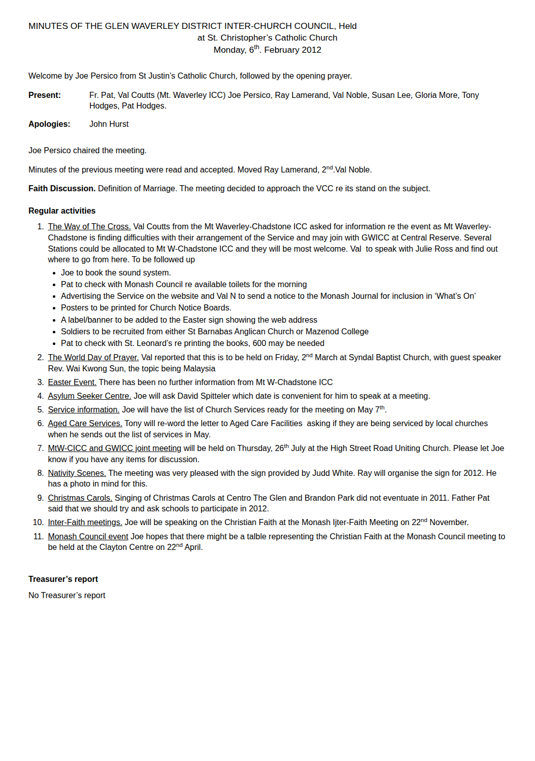MINUTES OF THE GLEN WAVERLEY DISTRICT INTER-CHURCH COUNCIL, Held
at St. Christopher’s Catholic Church
Monday, 6th. February 2012
Welcome by Joe Persico from St Justin’s Catholic Church, followed by the opening prayer.
Present:
Fr. Pat, Val Coutts (Mt. Waverley ICC) Joe Persico, Ray Lamerand, Val Noble, Susan Lee, Gloria More, Tony Hodges, Pat Hodges.
Apologies:
John Hurst
Joe Persico chaired the meeting.
Minutes of the previous meeting were read and accepted. Moved Ray Lamerand, 2nd.Val Noble.
Faith Discussion. Definition of Marriage. The meeting decided to approach the VCC re its stand on the subject.
Regular activities
The Way of The Cross. Val Coutts from the Mt Waverley-Chadstone ICC asked for information re the event as Mt Waverley-Chadstone is finding difficulties with their arrangement of the Service and may join with GWICC at Central Reserve. Several Stations could be allocated to Mt W-Chadstone ICC and they will be most welcome. Val to speak with Julie Ross and find out where to go from here. To be followed up
Joe to book the sound system.
Pat to check with Monash Council re available toilets for the morning
Advertising the Service on the website and Val N to send a notice to the Monash Journal for inclusion in ‘What’s On’
Posters to be printed for Church Notice Boards.
A label/banner to be added to the Easter sign showing the web address
Soldiers to be recruited from either St Barnabas Anglican Church or Mazenod College
Pat to check with St. Leonard’s re printing the books, 600 may be needed
The World Day of Prayer. Val reported that this is to be held on Friday, 2nd March at Syndal Baptist Church, with guest speaker Rev. Wai Kwong Sun, the topic being Malaysia
Easter Event. There has been no further information from Mt W-Chadstone ICC
Asylum Seeker Centre. Joe will ask David Spitteler which date is convenient for him to speak at a meeting.
Service information. Joe will have the list of Church Services ready for the meeting on May 7th.
Aged Care Services. Tony will re-word the letter to Aged Care Facilities asking if they are being serviced by local churches when he sends out the list of services in May.
MtW-CICC and GWICC joint meeting will be held on Thursday, 26th July at the High Street Road Uniting Church. Please let Joe know if you have any items for discussion.
Nativity Scenes. The meeting was very pleased with the sign provided by Judd White. Ray will organise the sign for 2012. He has a photo in mind for this.
Christmas Carols. Singing of Christmas Carols at Centro The Glen and Brandon Park did not eventuate in 2011. Father Pat said that we should try and ask schools to participate in 2012.
Inter-Faith meetings. Joe will be speaking on the Christian Faith at the Monash Ijter-Faith Meeting on 22nd November.
Monash Council event Joe hopes that there might be a talble representing the Christian Faith at the Monash Council meeting to be held at the Clayton Centre on 22nd April.
Treasurer’s report
No Treasurer’s report